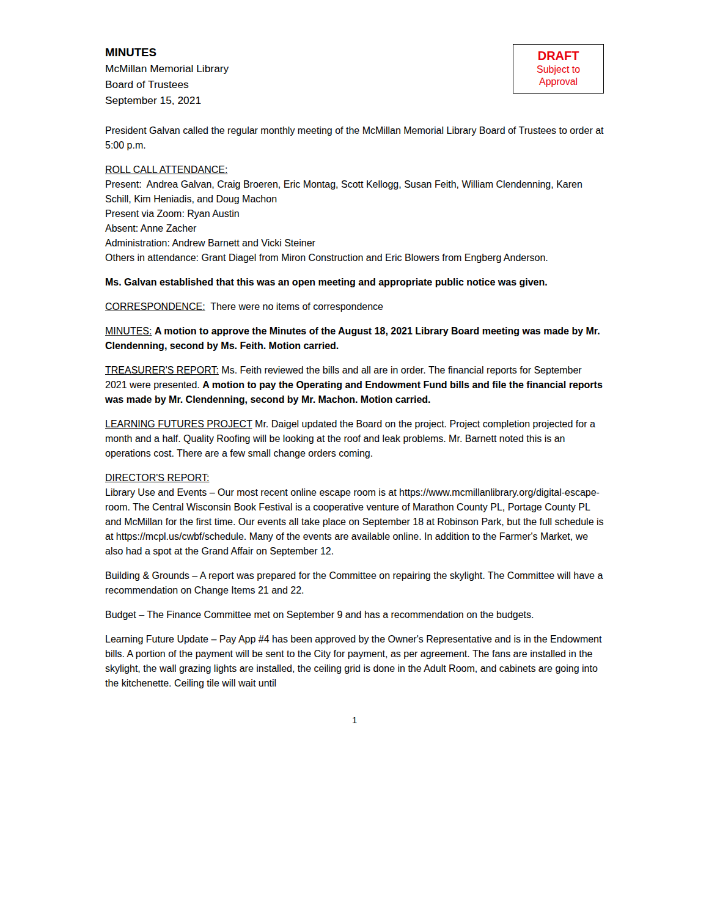DRAFT Subject to Approval
MINUTES
McMillan Memorial Library
Board of Trustees
September 15, 2021
President Galvan called the regular monthly meeting of the McMillan Memorial Library Board of Trustees to order at 5:00 p.m.
ROLL CALL ATTENDANCE:
Present: Andrea Galvan, Craig Broeren, Eric Montag, Scott Kellogg, Susan Feith, William Clendenning, Karen Schill, Kim Heniadis, and Doug Machon
Present via Zoom: Ryan Austin
Absent: Anne Zacher
Administration: Andrew Barnett and Vicki Steiner
Others in attendance: Grant Diagel from Miron Construction and Eric Blowers from Engberg Anderson.
Ms. Galvan established that this was an open meeting and appropriate public notice was given.
CORRESPONDENCE: There were no items of correspondence
MINUTES: A motion to approve the Minutes of the August 18, 2021 Library Board meeting was made by Mr. Clendenning, second by Ms. Feith. Motion carried.
TREASURER'S REPORT: Ms. Feith reviewed the bills and all are in order. The financial reports for September 2021 were presented. A motion to pay the Operating and Endowment Fund bills and file the financial reports was made by Mr. Clendenning, second by Mr. Machon. Motion carried.
LEARNING FUTURES PROJECT Mr. Daigel updated the Board on the project. Project completion projected for a month and a half. Quality Roofing will be looking at the roof and leak problems. Mr. Barnett noted this is an operations cost. There are a few small change orders coming.
DIRECTOR'S REPORT:
Library Use and Events – Our most recent online escape room is at https://www.mcmillanlibrary.org/digital-escape-room. The Central Wisconsin Book Festival is a cooperative venture of Marathon County PL, Portage County PL and McMillan for the first time. Our events all take place on September 18 at Robinson Park, but the full schedule is at https://mcpl.us/cwbf/schedule. Many of the events are available online. In addition to the Farmer's Market, we also had a spot at the Grand Affair on September 12.
Building & Grounds – A report was prepared for the Committee on repairing the skylight. The Committee will have a recommendation on Change Items 21 and 22.
Budget – The Finance Committee met on September 9 and has a recommendation on the budgets.
Learning Future Update – Pay App #4 has been approved by the Owner's Representative and is in the Endowment bills. A portion of the payment will be sent to the City for payment, as per agreement. The fans are installed in the skylight, the wall grazing lights are installed, the ceiling grid is done in the Adult Room, and cabinets are going into the kitchenette. Ceiling tile will wait until
1